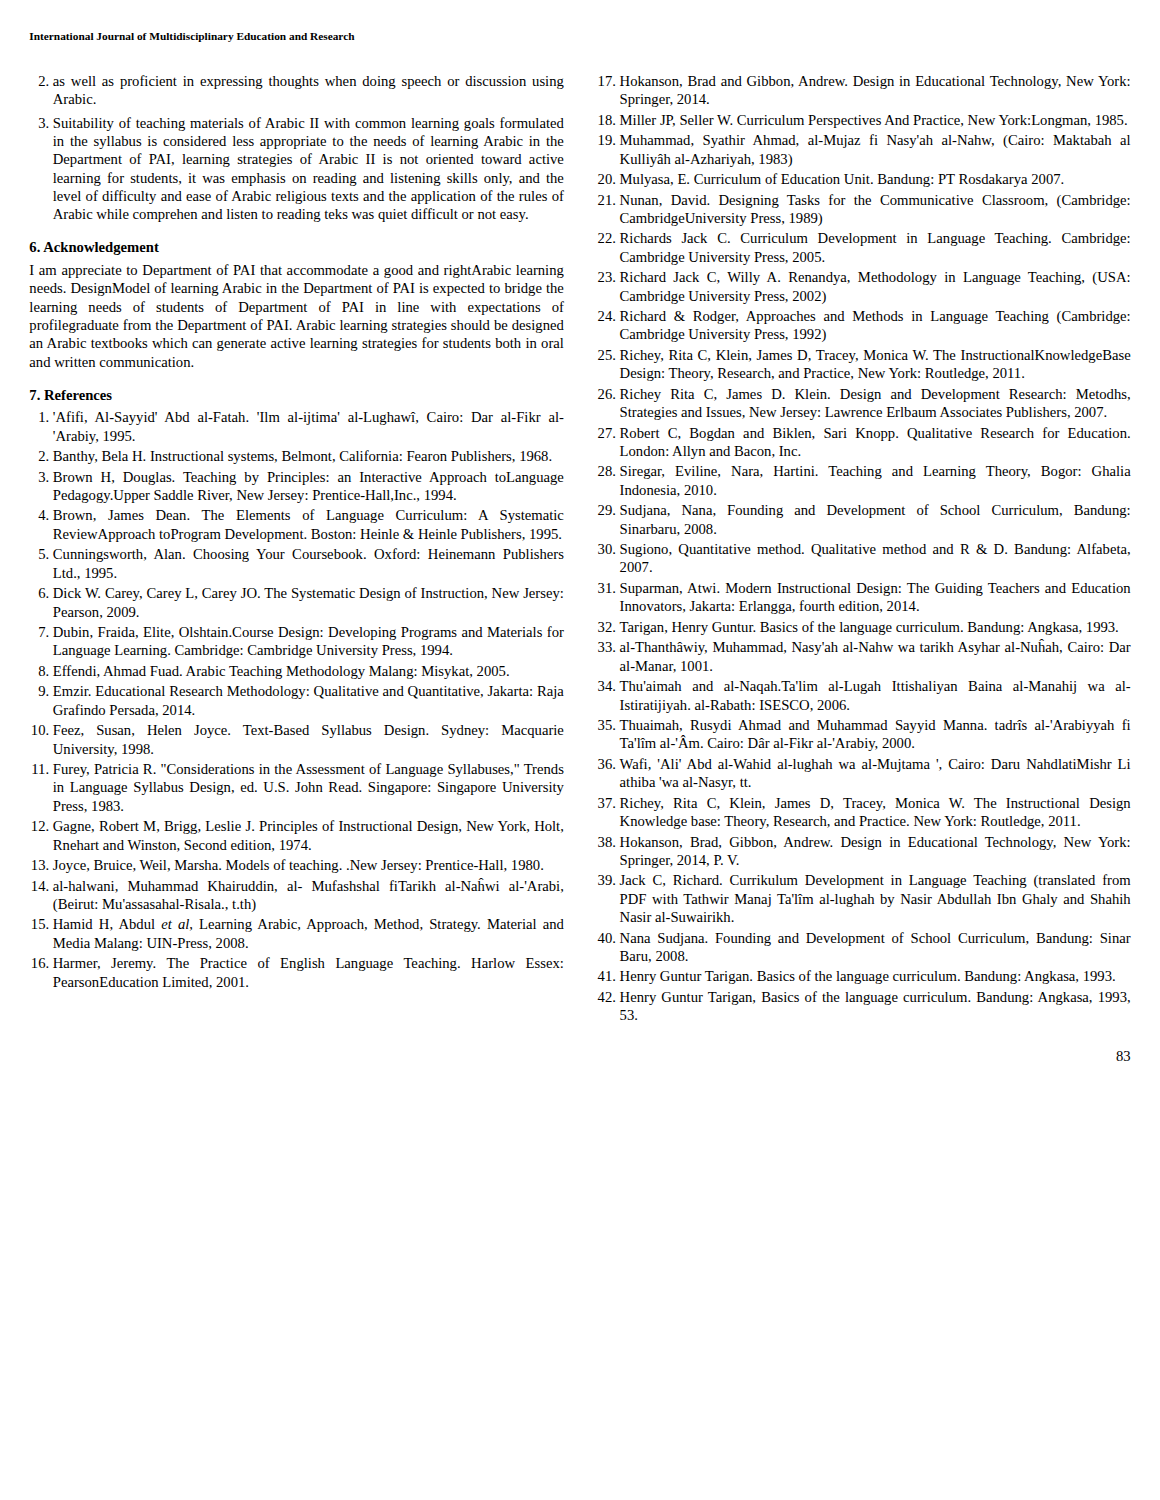International Journal of Multidisciplinary Education and Research
as well as proficient in expressing thoughts when doing speech or discussion using Arabic.
Suitability of teaching materials of Arabic II with common learning goals formulated in the syllabus is considered less appropriate to the needs of learning Arabic in the Department of PAI, learning strategies of Arabic II is not oriented toward active learning for students, it was emphasis on reading and listening skills only, and the level of difficulty and ease of Arabic religious texts and the application of the rules of Arabic while comprehen and listen to reading teks was quiet difficult or not easy.
6. Acknowledgement
I am appreciate to Department of PAI that accommodate a good and rightArabic learning needs. DesignModel of learning Arabic in the Department of PAI is expected to bridge the learning needs of students of Department of PAI in line with expectations of profilegraduate from the Department of PAI. Arabic learning strategies should be designed an Arabic textbooks which can generate active learning strategies for students both in oral and written communication.
7. References
'Afifi, Al-Sayyid' Abd al-Fatah. 'Ilm al-ijtima' al-Lughawî, Cairo: Dar al-Fikr al-'Arabiy, 1995.
Banthy, Bela H. Instructional systems, Belmont, California: Fearon Publishers, 1968.
Brown H, Douglas. Teaching by Principles: an Interactive Approach toLanguage Pedagogy.Upper Saddle River, New Jersey: Prentice-Hall,Inc., 1994.
Brown, James Dean. The Elements of Language Curriculum: A Systematic ReviewApproach toProgram Development. Boston: Heinle & Heinle Publishers, 1995.
Cunningsworth, Alan. Choosing Your Coursebook. Oxford: Heinemann Publishers Ltd., 1995.
Dick W. Carey, Carey L, Carey JO. The Systematic Design of Instruction, New Jersey: Pearson, 2009.
Dubin, Fraida, Elite, Olshtain.Course Design: Developing Programs and Materials for Language Learning. Cambridge: Cambridge University Press, 1994.
Effendi, Ahmad Fuad. Arabic Teaching Methodology Malang: Misykat, 2005.
Emzir. Educational Research Methodology: Qualitative and Quantitative, Jakarta: Raja Grafindo Persada, 2014.
Feez, Susan, Helen Joyce. Text-Based Syllabus Design. Sydney: Macquarie University, 1998.
Furey, Patricia R. "Considerations in the Assessment of Language Syllabuses," Trends in Language Syllabus Design, ed. U.S. John Read. Singapore: Singapore University Press, 1983.
Gagne, Robert M, Brigg, Leslie J. Principles of Instructional Design, New York, Holt, Rnehart and Winston, Second edition, 1974.
Joyce, Bruice, Weil, Marsha. Models of teaching. .New Jersey: Prentice-Hall, 1980.
al-halwani, Muhammad Khairuddin, al- Mufashshal fiTarikh al-Naĥwi al-'Arabi, (Beirut: Mu'assasahal-Risala., t.th)
Hamid H, Abdul et al, Learning Arabic, Approach, Method, Strategy. Material and Media Malang: UIN-Press, 2008.
Harmer, Jeremy. The Practice of English Language Teaching. Harlow Essex: PearsonEducation Limited, 2001.
Hokanson, Brad and Gibbon, Andrew. Design in Educational Technology, New York: Springer, 2014.
Miller JP, Seller W. Curriculum Perspectives And Practice, New York:Longman, 1985.
Muhammad, Syathir Ahmad, al-Mujaz fi Nasy'ah al-Nahw, (Cairo: Maktabah al Kulliyâh al-Azhariyah, 1983)
Mulyasa, E. Curriculum of Education Unit. Bandung: PT Rosdakarya 2007.
Nunan, David. Designing Tasks for the Communicative Classroom, (Cambridge: CambridgeUniversity Press, 1989)
Richards Jack C. Curriculum Development in Language Teaching. Cambridge: Cambridge University Press, 2005.
Richard Jack C, Willy A. Renandya, Methodology in Language Teaching, (USA: Cambridge University Press, 2002)
Richard & Rodger, Approaches and Methods in Language Teaching (Cambridge: Cambridge University Press, 1992)
Richey, Rita C, Klein, James D, Tracey, Monica W. The InstructionalKnowledgeBase Design: Theory, Research, and Practice, New York: Routledge, 2011.
Richey Rita C, James D. Klein. Design and Development Research: Metodhs, Strategies and Issues, New Jersey: Lawrence Erlbaum Associates Publishers, 2007.
Robert C, Bogdan and Biklen, Sari Knopp. Qualitative Research for Education. London: Allyn and Bacon, Inc.
Siregar, Eviline, Nara, Hartini. Teaching and Learning Theory, Bogor: Ghalia Indonesia, 2010.
Sudjana, Nana, Founding and Development of School Curriculum, Bandung: Sinarbaru, 2008.
Sugiono, Quantitative method. Qualitative method and R & D. Bandung: Alfabeta, 2007.
Suparman, Atwi. Modern Instructional Design: The Guiding Teachers and Education Innovators, Jakarta: Erlangga, fourth edition, 2014.
Tarigan, Henry Guntur. Basics of the language curriculum. Bandung: Angkasa, 1993.
al-Thanthâwiy, Muhammad, Nasy'ah al-Nahw wa tarikh Asyhar al-Nuĥah, Cairo: Dar al-Manar, 1001.
Thu'aimah and al-Naqah.Ta'lim al-Lugah Ittishaliyan Baina al-Manahij wa al-Istiratijiyah. al-Rabath: ISESCO, 2006.
Thuaimah, Rusydi Ahmad and Muhammad Sayyid Manna. tadrîs al-'Arabiyyah fi Ta'lîm al-'Âm. Cairo: Dâr al-Fikr al-'Arabiy, 2000.
Wafi, 'Ali' Abd al-Wahid al-lughah wa al-Mujtama ', Cairo: Daru NahdlatiMishr Li athiba 'wa al-Nasyr, tt.
Richey, Rita C, Klein, James D, Tracey, Monica W. The Instructional Design Knowledge base: Theory, Research, and Practice. New York: Routledge, 2011.
Hokanson, Brad, Gibbon, Andrew. Design in Educational Technology, New York: Springer, 2014, P. V.
Jack C, Richard. Currikulum Development in Language Teaching (translated from PDF with Tathwir Manaj Ta'lîm al-lughah by Nasir Abdullah Ibn Ghaly and Shahih Nasir al-Suwairikh.
Nana Sudjana. Founding and Development of School Curriculum, Bandung: Sinar Baru, 2008.
Henry Guntur Tarigan. Basics of the language curriculum. Bandung: Angkasa, 1993.
Henry Guntur Tarigan, Basics of the language curriculum. Bandung: Angkasa, 1993, 53.
83